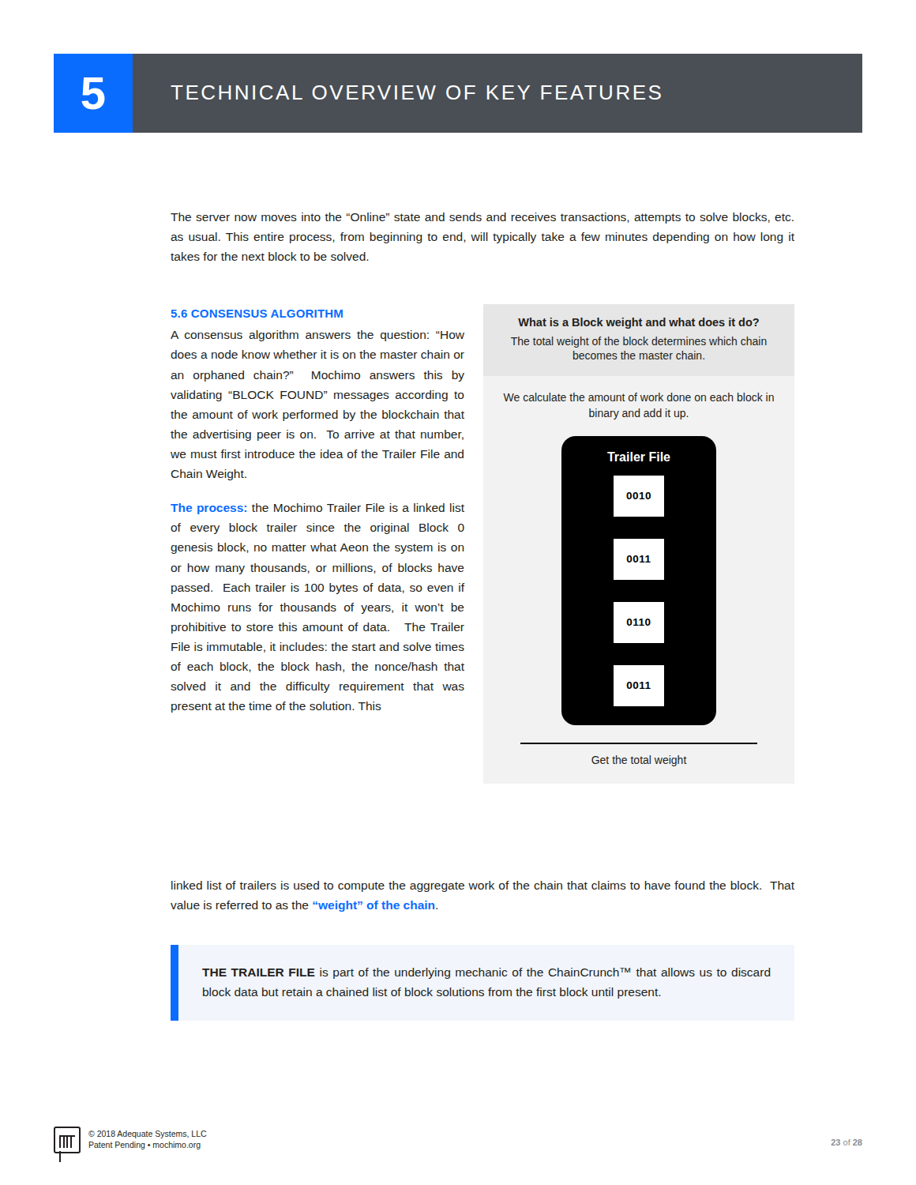5
Technical Overview of Key Features
The server now moves into the “Online” state and sends and receives transactions, attempts to solve blocks, etc. as usual. This entire process, from beginning to end, will typically take a few minutes depending on how long it takes for the next block to be solved.
5.6 CONSENSUS ALGORITHM
A consensus algorithm answers the question: “How does a node know whether it is on the master chain or an orphaned chain?” Mochimo answers this by validating “BLOCK FOUND” messages according to the amount of work performed by the blockchain that the advertising peer is on. To arrive at that number, we must first introduce the idea of the Trailer File and Chain Weight.
The process: the Mochimo Trailer File is a linked list of every block trailer since the original Block 0 genesis block, no matter what Aeon the system is on or how many thousands, or millions, of blocks have passed. Each trailer is 100 bytes of data, so even if Mochimo runs for thousands of years, it won’t be prohibitive to store this amount of data. The Trailer File is immutable, it includes: the start and solve times of each block, the block hash, the nonce/hash that solved it and the difficulty requirement that was present at the time of the solution. This
What is a Block weight and what does it do?
The total weight of the block determines which chain becomes the master chain.
We calculate the amount of work done on each block in binary and add it up.
Trailer File
0010
0011
0110
0011
Get the total weight
linked list of trailers is used to compute the aggregate work of the chain that claims to have found the block. That value is referred to as the “weight” of the chain.
THE TRAILER FILE is part of the underlying mechanic of the ChainCrunch™ that allows us to discard block data but retain a chained list of block solutions from the first block until present.
© 2018 Adequate Systems, LLC
Patent Pending • mochimo.org
23 of 28